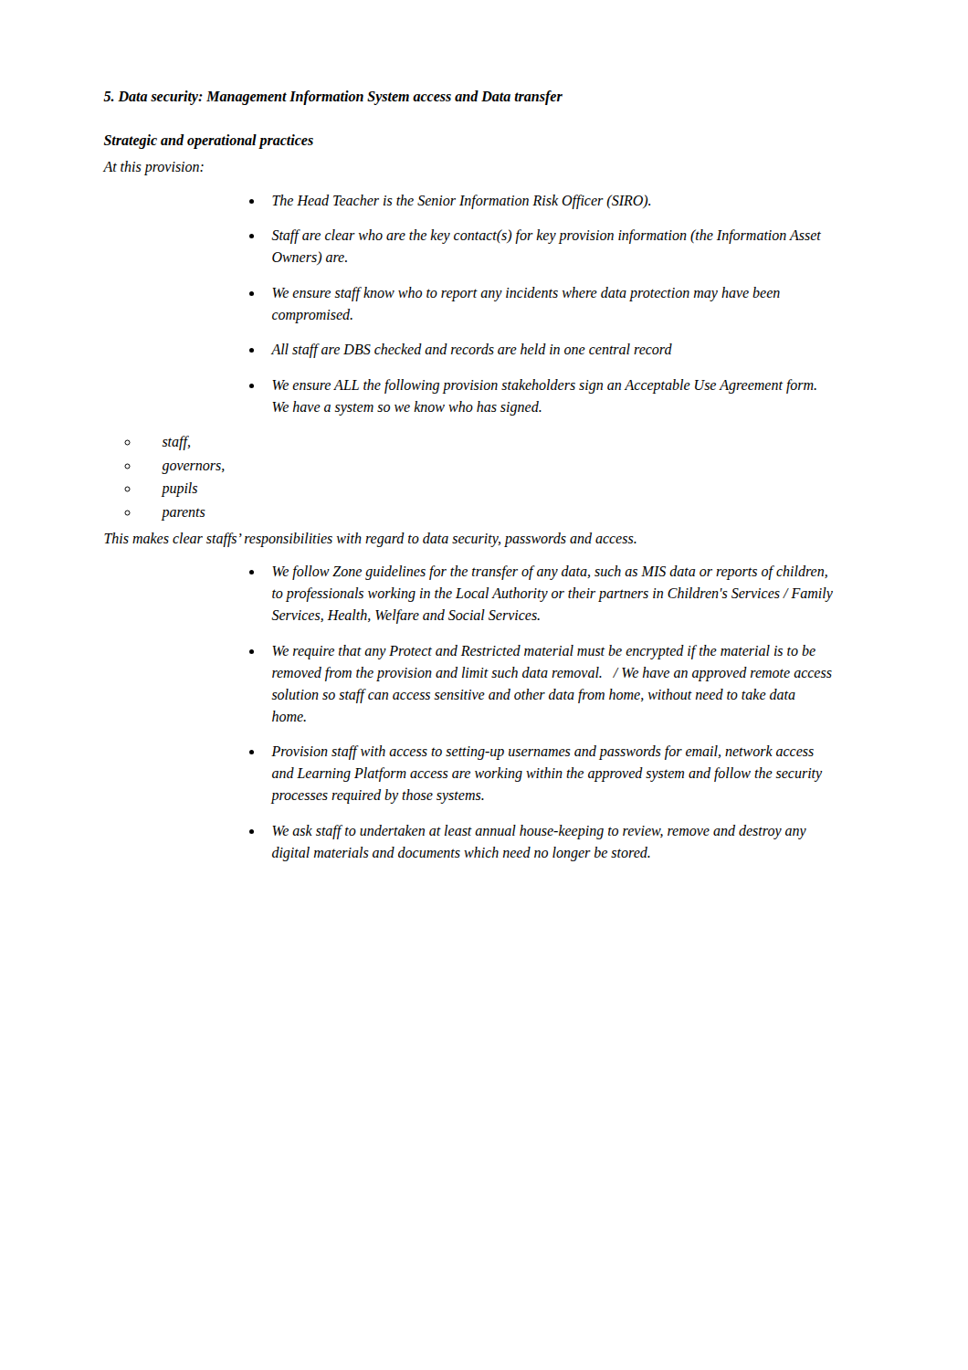5. Data security: Management Information System access and Data transfer
Strategic and operational practices
At this provision:
The Head Teacher is the Senior Information Risk Officer (SIRO).
Staff are clear who are the key contact(s) for key provision information (the Information Asset Owners) are.
We ensure staff know who to report any incidents where data protection may have been compromised.
All staff are DBS checked and records are held in one central record
We ensure ALL the following provision stakeholders sign an Acceptable Use Agreement form. We have a system so we know who has signed.
staff,
governors,
pupils
parents
This makes clear staffs’ responsibilities with regard to data security, passwords and access.
We follow Zone guidelines for the transfer of any data, such as MIS data or reports of children, to professionals working in the Local Authority or their partners in Children's Services / Family Services, Health, Welfare and Social Services.
We require that any Protect and Restricted material must be encrypted if the material is to be removed from the provision and limit such data removal. / We have an approved remote access solution so staff can access sensitive and other data from home, without need to take data home.
Provision staff with access to setting-up usernames and passwords for email, network access and Learning Platform access are working within the approved system and follow the security processes required by those systems.
We ask staff to undertaken at least annual house-keeping to review, remove and destroy any digital materials and documents which need no longer be stored.